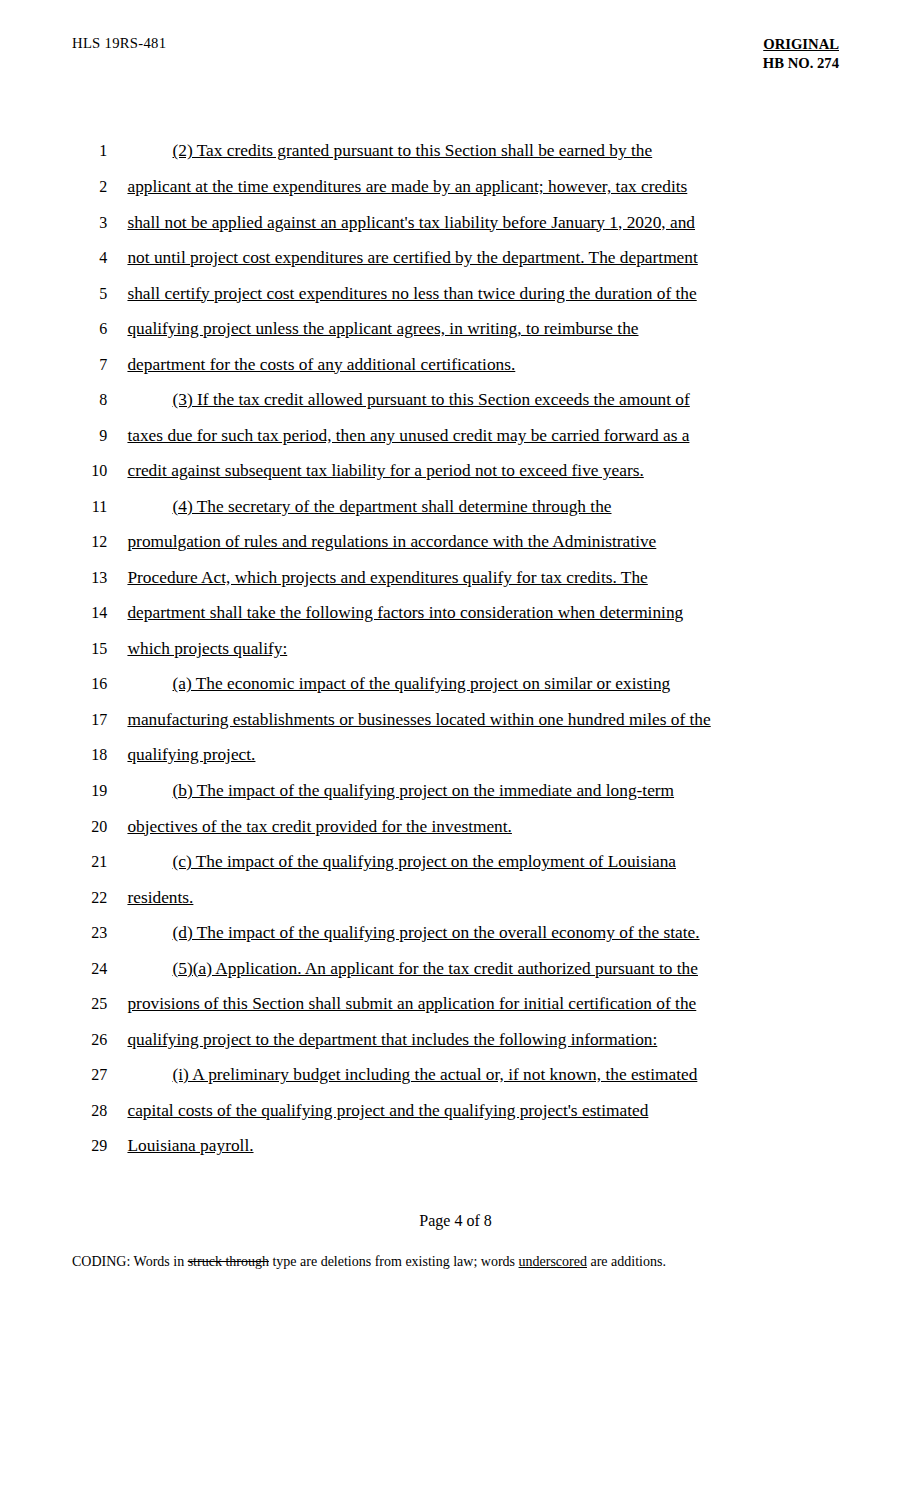HLS 19RS-481
ORIGINAL
HB NO. 274
(2) Tax credits granted pursuant to this Section shall be earned by the
applicant at the time expenditures are made by an applicant; however, tax credits
shall not be applied against an applicant's tax liability before January 1, 2020, and
not until project cost expenditures are certified by the department. The department
shall certify project cost expenditures no less than twice during the duration of the
qualifying project unless the applicant agrees, in writing, to reimburse the
department for the costs of any additional certifications.
(3) If the tax credit allowed pursuant to this Section exceeds the amount of
taxes due for such tax period, then any unused credit may be carried forward as a
credit against subsequent tax liability for a period not to exceed five years.
(4) The secretary of the department shall determine through the
promulgation of rules and regulations in accordance with the Administrative
Procedure Act, which projects and expenditures qualify for tax credits. The
department shall take the following factors into consideration when determining
which projects qualify:
(a) The economic impact of the qualifying project on similar or existing
manufacturing establishments or businesses located within one hundred miles of the
qualifying project.
(b) The impact of the qualifying project on the immediate and long-term
objectives of the tax credit provided for the investment.
(c) The impact of the qualifying project on the employment of Louisiana
residents.
(d) The impact of the qualifying project on the overall economy of the state.
(5)(a) Application. An applicant for the tax credit authorized pursuant to the
provisions of this Section shall submit an application for initial certification of the
qualifying project to the department that includes the following information:
(i) A preliminary budget including the actual or, if not known, the estimated
capital costs of the qualifying project and the qualifying project's estimated
Louisiana payroll.
Page 4 of 8
CODING: Words in struck through type are deletions from existing law; words underscored are additions.